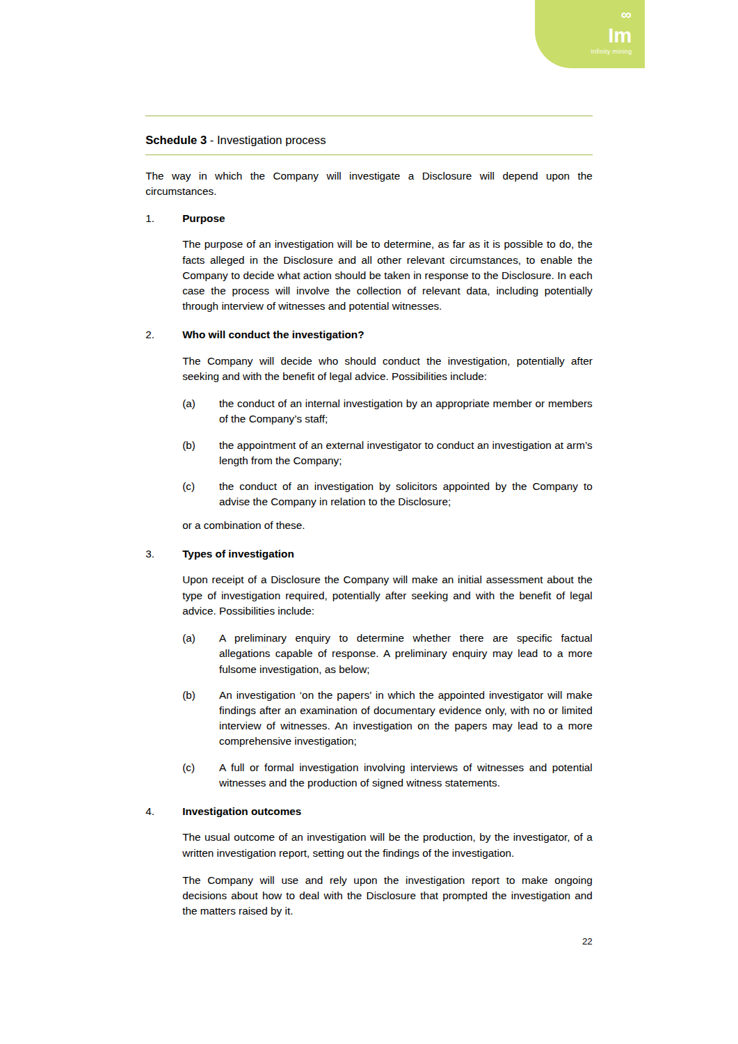∞
Im
Infinity mining
Schedule 3 - Investigation process
The way in which the Company will investigate a Disclosure will depend upon the circumstances.
Purpose
The purpose of an investigation will be to determine, as far as it is possible to do, the facts alleged in the Disclosure and all other relevant circumstances, to enable the Company to decide what action should be taken in response to the Disclosure. In each case the process will involve the collection of relevant data, including potentially through interview of witnesses and potential witnesses.
Who will conduct the investigation?
The Company will decide who should conduct the investigation, potentially after seeking and with the benefit of legal advice. Possibilities include:
the conduct of an internal investigation by an appropriate member or members of the Company’s staff;
the appointment of an external investigator to conduct an investigation at arm’s length from the Company;
the conduct of an investigation by solicitors appointed by the Company to advise the Company in relation to the Disclosure;
or a combination of these.
Types of investigation
Upon receipt of a Disclosure the Company will make an initial assessment about the type of investigation required, potentially after seeking and with the benefit of legal advice. Possibilities include:
A preliminary enquiry to determine whether there are specific factual allegations capable of response. A preliminary enquiry may lead to a more fulsome investigation, as below;
An investigation ‘on the papers’ in which the appointed investigator will make findings after an examination of documentary evidence only, with no or limited interview of witnesses. An investigation on the papers may lead to a more comprehensive investigation;
A full or formal investigation involving interviews of witnesses and potential witnesses and the production of signed witness statements.
Investigation outcomes
The usual outcome of an investigation will be the production, by the investigator, of a written investigation report, setting out the findings of the investigation.
The Company will use and rely upon the investigation report to make ongoing decisions about how to deal with the Disclosure that prompted the investigation and the matters raised by it.
22